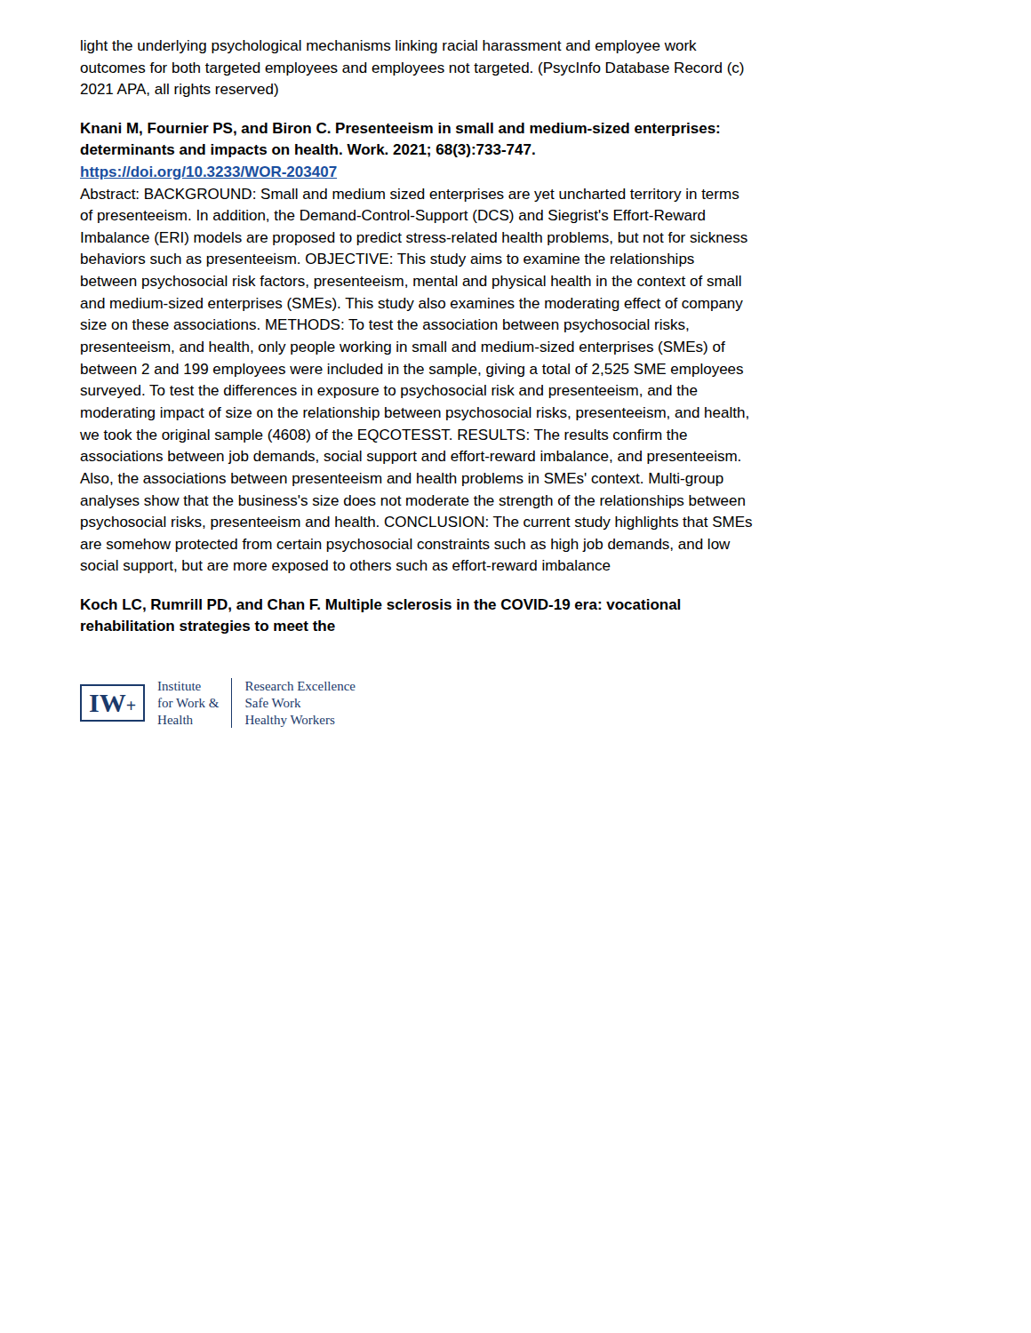light the underlying psychological mechanisms linking racial harassment and employee work outcomes for both targeted employees and employees not targeted. (PsycInfo Database Record (c) 2021 APA, all rights reserved)
Knani M, Fournier PS, and Biron C. Presenteeism in small and medium-sized enterprises: determinants and impacts on health. Work. 2021; 68(3):733-747.
https://doi.org/10.3233/WOR-203407
Abstract: BACKGROUND: Small and medium sized enterprises are yet uncharted territory in terms of presenteeism. In addition, the Demand-Control-Support (DCS) and Siegrist's Effort-Reward Imbalance (ERI) models are proposed to predict stress-related health problems, but not for sickness behaviors such as presenteeism. OBJECTIVE: This study aims to examine the relationships between psychosocial risk factors, presenteeism, mental and physical health in the context of small and medium-sized enterprises (SMEs). This study also examines the moderating effect of company size on these associations. METHODS: To test the association between psychosocial risks, presenteeism, and health, only people working in small and medium-sized enterprises (SMEs) of between 2 and 199 employees were included in the sample, giving a total of 2,525 SME employees surveyed. To test the differences in exposure to psychosocial risk and presenteeism, and the moderating impact of size on the relationship between psychosocial risks, presenteeism, and health, we took the original sample (4608) of the EQCOTESST. RESULTS: The results confirm the associations between job demands, social support and effort-reward imbalance, and presenteeism. Also, the associations between presenteeism and health problems in SMEs' context. Multi-group analyses show that the business's size does not moderate the strength of the relationships between psychosocial risks, presenteeism and health. CONCLUSION: The current study highlights that SMEs are somehow protected from certain psychosocial constraints such as high job demands, and low social support, but are more exposed to others such as effort-reward imbalance
Koch LC, Rumrill PD, and Chan F. Multiple sclerosis in the COVID-19 era: vocational rehabilitation strategies to meet the
IW+ Institute
for Work &
Health Research Excellence
Safe Work
Healthy Workers